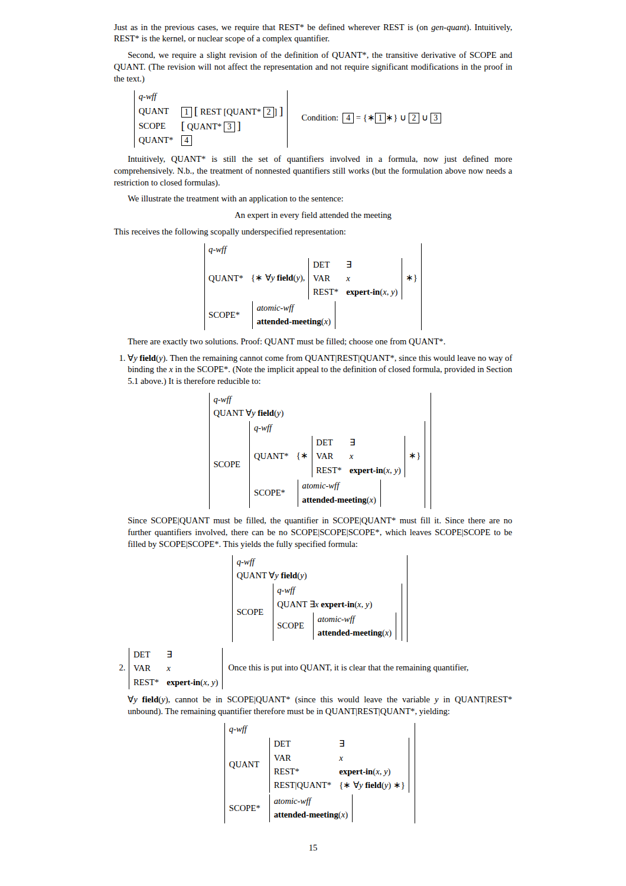Just as in the previous cases, we require that REST* be defined wherever REST is (on gen-quant). Intuitively, REST* is the kernel, or nuclear scope of a complex quantifier.
Second, we require a slight revision of the definition of QUANT*, the transitive derivative of SCOPE and QUANT. (The revision will not affect the representation and not require significant modifications in the proof in the text.)
| q-wff |
| QUANT | 1 [ REST [QUANT* 2 ] ] |
| SCOPE | [ QUANT* 3 ] |
| QUANT* | 4 |
Condition: 4 = {∗1∗} ∪ 2 ∪ 3
Intuitively, QUANT* is still the set of quantifiers involved in a formula, now just defined more comprehensively. N.b., the treatment of nonnested quantifiers still works (but the formulation above now needs a restriction to closed formulas).
We illustrate the treatment with an application to the sentence:
An expert in every field attended the meeting
This receives the following scopally underspecified representation:
| q-wff |
| QUANT* | {∗ ∀ y field ( y ), / DET / ∃ / / VAR / x / / REST* / expert-in ( x , y ) / ∗} |
| SCOPE* | / atomic-wff / / attended-meeting ( x ) / |
There are exactly two solutions. Proof: QUANT must be filled; choose one from QUANT*.
∀y field(y). Then the remaining cannot come from QUANT|REST|QUANT*, since this would leave no way of binding the x in the SCOPE*. (Note the implicit appeal to the definition of closed formula, provided in Section 5.1 above.) It is therefore reducible to:
| q-wff |
| QUANT ∀ y field ( y ) |
| SCOPE | / q-wff / / QUANT* / {∗ / DET / ∃ / / VAR / x / / REST* / expert-in ( x , y ) / ∗} / / SCOPE* / / atomic-wff / / attended-meeting ( x ) / / |
Since SCOPE|QUANT must be filled, the quantifier in SCOPE|QUANT* must fill it. Since there are no further quantifiers involved, there can be no SCOPE|SCOPE|SCOPE*, which leaves SCOPE|SCOPE to be filled by SCOPE|SCOPE*. This yields the fully specified formula:
| q-wff |
| QUANT ∀ y field ( y ) |
| SCOPE | / q-wff / / QUANT ∃ x expert-in ( x , y ) / / SCOPE / / atomic-wff / / attended-meeting ( x ) / / |
| DET | ∃ |
| VAR | x |
| REST* | expert-in ( x , y ) |
Once this is put into QUANT, it is clear that the remaining quantifier,
∀y field(y), cannot be in SCOPE|QUANT* (since this would leave the variable y in QUANT|REST* unbound). The remaining quantifier therefore must be in QUANT|REST|QUANT*, yielding:
| q-wff |
| QUANT | / DET / ∃ / / VAR / x / / REST* / expert-in ( x , y ) / / REST/QUANT* / {∗ ∀ y field ( y ) ∗} / |
| SCOPE* | / atomic-wff / / attended-meeting ( x ) / |
15